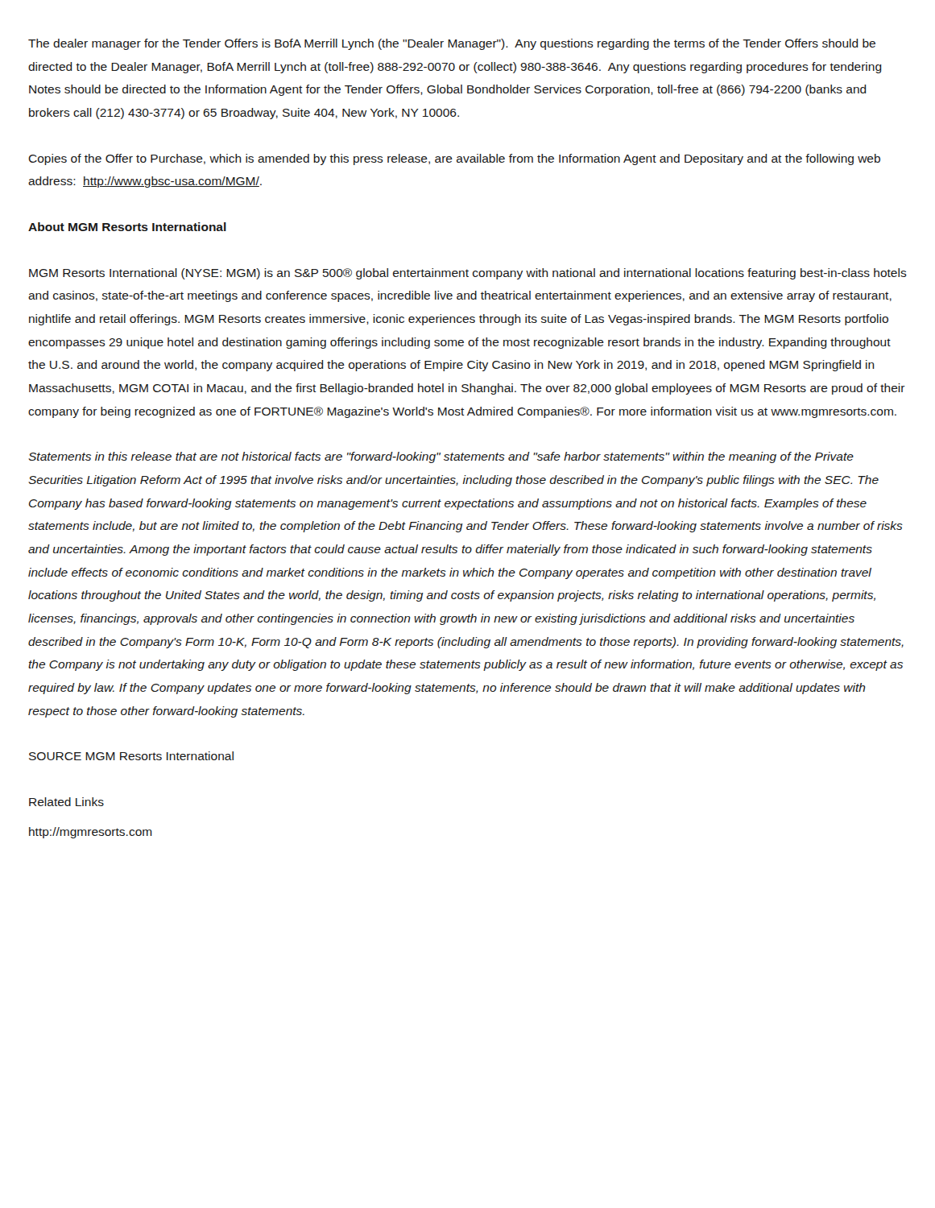The dealer manager for the Tender Offers is BofA Merrill Lynch (the "Dealer Manager"). Any questions regarding the terms of the Tender Offers should be directed to the Dealer Manager, BofA Merrill Lynch at (toll-free) 888-292-0070 or (collect) 980-388-3646. Any questions regarding procedures for tendering Notes should be directed to the Information Agent for the Tender Offers, Global Bondholder Services Corporation, toll-free at (866) 794-2200 (banks and brokers call (212) 430-3774) or 65 Broadway, Suite 404, New York, NY 10006.
Copies of the Offer to Purchase, which is amended by this press release, are available from the Information Agent and Depositary and at the following web address: http://www.gbsc-usa.com/MGM/.
About MGM Resorts International
MGM Resorts International (NYSE: MGM) is an S&P 500® global entertainment company with national and international locations featuring best-in-class hotels and casinos, state-of-the-art meetings and conference spaces, incredible live and theatrical entertainment experiences, and an extensive array of restaurant, nightlife and retail offerings. MGM Resorts creates immersive, iconic experiences through its suite of Las Vegas-inspired brands. The MGM Resorts portfolio encompasses 29 unique hotel and destination gaming offerings including some of the most recognizable resort brands in the industry. Expanding throughout the U.S. and around the world, the company acquired the operations of Empire City Casino in New York in 2019, and in 2018, opened MGM Springfield in Massachusetts, MGM COTAI in Macau, and the first Bellagio-branded hotel in Shanghai. The over 82,000 global employees of MGM Resorts are proud of their company for being recognized as one of FORTUNE® Magazine's World's Most Admired Companies®. For more information visit us at www.mgmresorts.com.
Statements in this release that are not historical facts are "forward-looking" statements and "safe harbor statements" within the meaning of the Private Securities Litigation Reform Act of 1995 that involve risks and/or uncertainties, including those described in the Company's public filings with the SEC. The Company has based forward-looking statements on management's current expectations and assumptions and not on historical facts. Examples of these statements include, but are not limited to, the completion of the Debt Financing and Tender Offers. These forward-looking statements involve a number of risks and uncertainties. Among the important factors that could cause actual results to differ materially from those indicated in such forward-looking statements include effects of economic conditions and market conditions in the markets in which the Company operates and competition with other destination travel locations throughout the United States and the world, the design, timing and costs of expansion projects, risks relating to international operations, permits, licenses, financings, approvals and other contingencies in connection with growth in new or existing jurisdictions and additional risks and uncertainties described in the Company's Form 10-K, Form 10-Q and Form 8-K reports (including all amendments to those reports). In providing forward-looking statements, the Company is not undertaking any duty or obligation to update these statements publicly as a result of new information, future events or otherwise, except as required by law. If the Company updates one or more forward-looking statements, no inference should be drawn that it will make additional updates with respect to those other forward-looking statements.
SOURCE MGM Resorts International
Related Links
http://mgmresorts.com